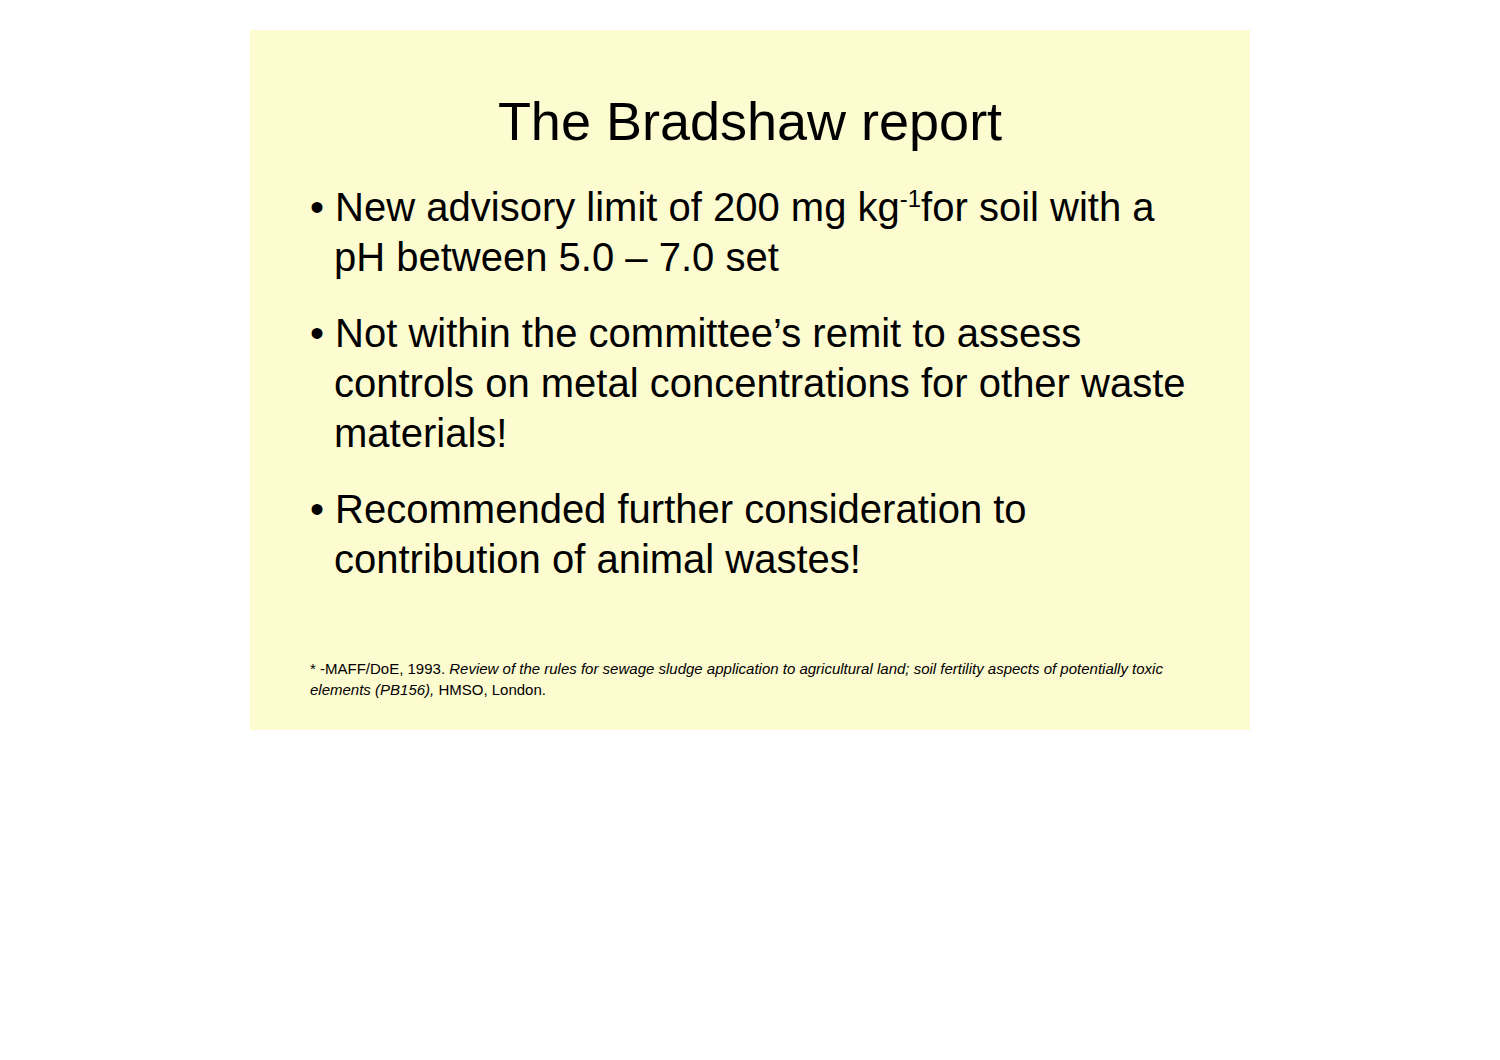The Bradshaw report
• New advisory limit of 200 mg kg-1for soil with a pH between 5.0 – 7.0 set
• Not within the committee’s remit to assess controls on metal concentrations for other waste materials!
• Recommended further consideration to contribution of animal wastes!
* -MAFF/DoE, 1993. Review of the rules for sewage sludge application to agricultural land; soil fertility aspects of potentially toxic elements (PB156), HMSO, London.